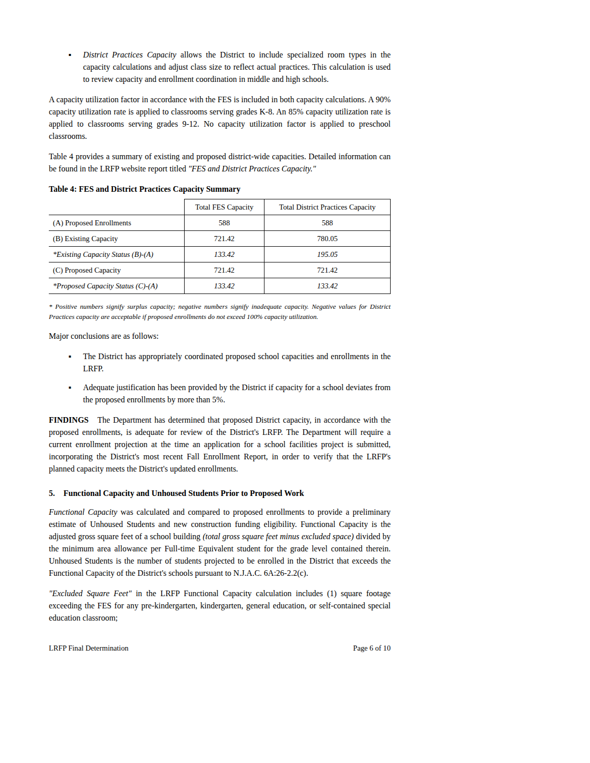▪
District Practices Capacity allows the District to include specialized room types in the capacity calculations and adjust class size to reflect actual practices. This calculation is used to review capacity and enrollment coordination in middle and high schools.
A capacity utilization factor in accordance with the FES is included in both capacity calculations. A 90% capacity utilization rate is applied to classrooms serving grades K-8. An 85% capacity utilization rate is applied to classrooms serving grades 9-12. No capacity utilization factor is applied to preschool classrooms.
Table 4 provides a summary of existing and proposed district-wide capacities. Detailed information can be found in the LRFP website report titled "FES and District Practices Capacity."
Table 4: FES and District Practices Capacity Summary
| | Total FES Capacity | Total District Practices Capacity |
| --- | --- | --- |
| (A) Proposed Enrollments | 588 | 588 |
| (B) Existing Capacity | 721.42 | 780.05 |
| *Existing Capacity Status (B)-(A) | 133.42 | 195.05 |
| (C) Proposed Capacity | 721.42 | 721.42 |
| *Proposed Capacity Status (C)-(A) | 133.42 | 133.42 |
* Positive numbers signify surplus capacity; negative numbers signify inadequate capacity. Negative values for District Practices capacity are acceptable if proposed enrollments do not exceed 100% capacity utilization.
Major conclusions are as follows:
▪
The District has appropriately coordinated proposed school capacities and enrollments in the LRFP.
▪
Adequate justification has been provided by the District if capacity for a school deviates from the proposed enrollments by more than 5%.
FINDINGS The Department has determined that proposed District capacity, in accordance with the proposed enrollments, is adequate for review of the District's LRFP. The Department will require a current enrollment projection at the time an application for a school facilities project is submitted, incorporating the District's most recent Fall Enrollment Report, in order to verify that the LRFP's planned capacity meets the District's updated enrollments.
5.
Functional Capacity and Unhoused Students Prior to Proposed Work
Functional Capacity was calculated and compared to proposed enrollments to provide a preliminary estimate of Unhoused Students and new construction funding eligibility. Functional Capacity is the adjusted gross square feet of a school building (total gross square feet minus excluded space) divided by the minimum area allowance per Full-time Equivalent student for the grade level contained therein. Unhoused Students is the number of students projected to be enrolled in the District that exceeds the Functional Capacity of the District's schools pursuant to N.J.A.C. 6A:26-2.2(c).
"Excluded Square Feet" in the LRFP Functional Capacity calculation includes (1) square footage exceeding the FES for any pre-kindergarten, kindergarten, general education, or self-contained special education classroom;
LRFP Final Determination
Page 6 of 10